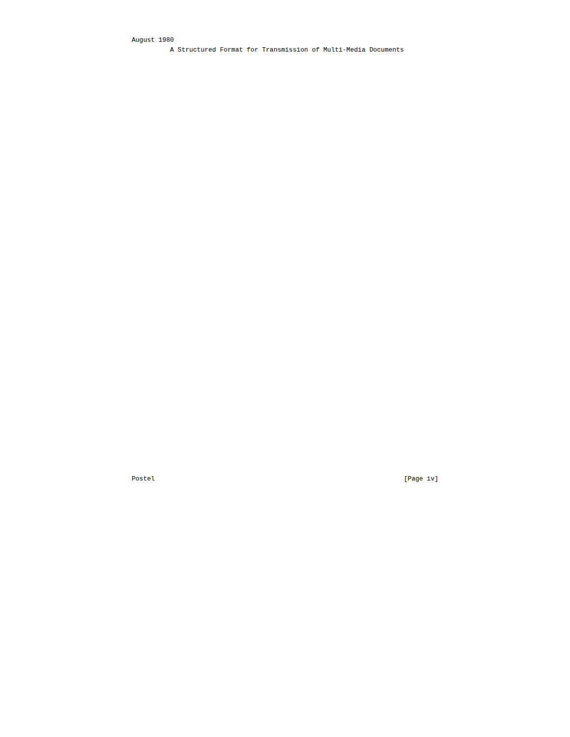August 1980 A Structured Format for Transmission of Multi-Media Documents
Postel [Page iv]